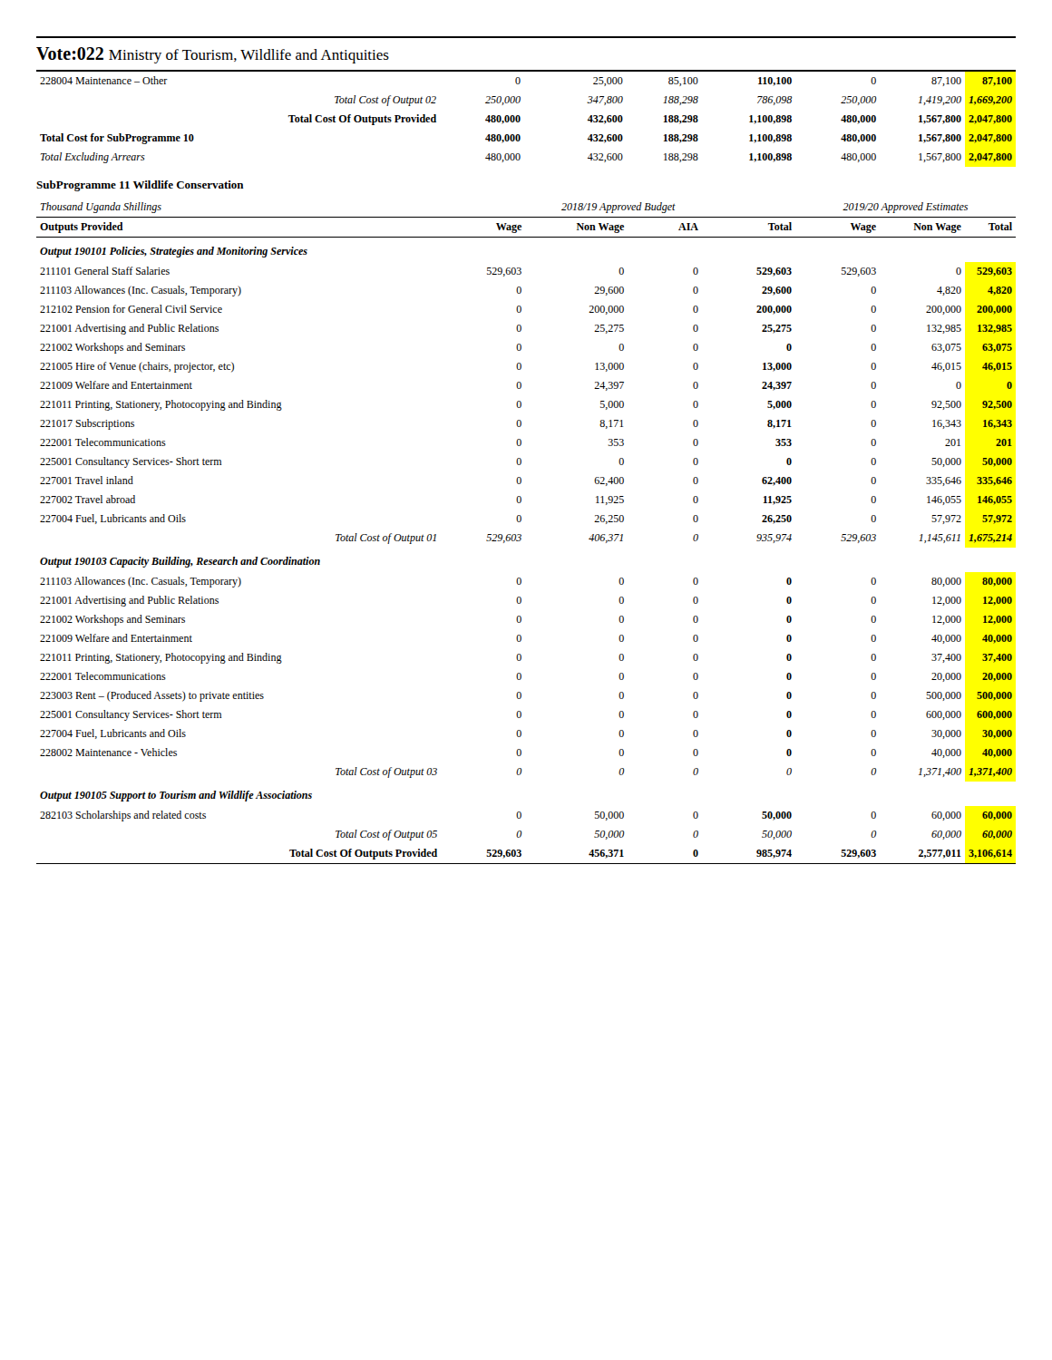Vote:022 Ministry of Tourism, Wildlife and Antiquities
| 228004 Maintenance – Other | 0 | 25,000 | 85,100 | 110,100 | 0 | 87,100 | 87,100 |
| Total Cost of Output 02 | 250,000 | 347,800 | 188,298 | 786,098 | 250,000 | 1,419,200 | 1,669,200 |
| Total Cost Of Outputs Provided | 480,000 | 432,600 | 188,298 | 1,100,898 | 480,000 | 1,567,800 | 2,047,800 |
| Total Cost for SubProgramme 10 | 480,000 | 432,600 | 188,298 | 1,100,898 | 480,000 | 1,567,800 | 2,047,800 |
| Total Excluding Arrears | 480,000 | 432,600 | 188,298 | 1,100,898 | 480,000 | 1,567,800 | 2,047,800 |
SubProgramme 11 Wildlife Conservation
| Thousand Uganda Shillings | 2018/19 Approved Budget | 2019/20 Approved Estimates |
| Outputs Provided | Wage | Non Wage | AIA | Total | Wage | Non Wage | Total |
| Output 190101 Policies, Strategies and Monitoring Services |
| 211101 General Staff Salaries | 529,603 | 0 | 0 | 529,603 | 529,603 | 0 | 529,603 |
| 211103 Allowances (Inc. Casuals, Temporary) | 0 | 29,600 | 0 | 29,600 | 0 | 4,820 | 4,820 |
| 212102 Pension for General Civil Service | 0 | 200,000 | 0 | 200,000 | 0 | 200,000 | 200,000 |
| 221001 Advertising and Public Relations | 0 | 25,275 | 0 | 25,275 | 0 | 132,985 | 132,985 |
| 221002 Workshops and Seminars | 0 | 0 | 0 | 0 | 0 | 63,075 | 63,075 |
| 221005 Hire of Venue (chairs, projector, etc) | 0 | 13,000 | 0 | 13,000 | 0 | 46,015 | 46,015 |
| 221009 Welfare and Entertainment | 0 | 24,397 | 0 | 24,397 | 0 | 0 | 0 |
| 221011 Printing, Stationery, Photocopying and Binding | 0 | 5,000 | 0 | 5,000 | 0 | 92,500 | 92,500 |
| 221017 Subscriptions | 0 | 8,171 | 0 | 8,171 | 0 | 16,343 | 16,343 |
| 222001 Telecommunications | 0 | 353 | 0 | 353 | 0 | 201 | 201 |
| 225001 Consultancy Services- Short term | 0 | 0 | 0 | 0 | 0 | 50,000 | 50,000 |
| 227001 Travel inland | 0 | 62,400 | 0 | 62,400 | 0 | 335,646 | 335,646 |
| 227002 Travel abroad | 0 | 11,925 | 0 | 11,925 | 0 | 146,055 | 146,055 |
| 227004 Fuel, Lubricants and Oils | 0 | 26,250 | 0 | 26,250 | 0 | 57,972 | 57,972 |
| Total Cost of Output 01 | 529,603 | 406,371 | 0 | 935,974 | 529,603 | 1,145,611 | 1,675,214 |
| Output 190103 Capacity Building, Research and Coordination |
| 211103 Allowances (Inc. Casuals, Temporary) | 0 | 0 | 0 | 0 | 0 | 80,000 | 80,000 |
| 221001 Advertising and Public Relations | 0 | 0 | 0 | 0 | 0 | 12,000 | 12,000 |
| 221002 Workshops and Seminars | 0 | 0 | 0 | 0 | 0 | 12,000 | 12,000 |
| 221009 Welfare and Entertainment | 0 | 0 | 0 | 0 | 0 | 40,000 | 40,000 |
| 221011 Printing, Stationery, Photocopying and Binding | 0 | 0 | 0 | 0 | 0 | 37,400 | 37,400 |
| 222001 Telecommunications | 0 | 0 | 0 | 0 | 0 | 20,000 | 20,000 |
| 223003 Rent – (Produced Assets) to private entities | 0 | 0 | 0 | 0 | 0 | 500,000 | 500,000 |
| 225001 Consultancy Services- Short term | 0 | 0 | 0 | 0 | 0 | 600,000 | 600,000 |
| 227004 Fuel, Lubricants and Oils | 0 | 0 | 0 | 0 | 0 | 30,000 | 30,000 |
| 228002 Maintenance - Vehicles | 0 | 0 | 0 | 0 | 0 | 40,000 | 40,000 |
| Total Cost of Output 03 | 0 | 0 | 0 | 0 | 0 | 1,371,400 | 1,371,400 |
| Output 190105 Support to Tourism and Wildlife Associations |
| 282103 Scholarships and related costs | 0 | 50,000 | 0 | 50,000 | 0 | 60,000 | 60,000 |
| Total Cost of Output 05 | 0 | 50,000 | 0 | 50,000 | 0 | 60,000 | 60,000 |
| Total Cost Of Outputs Provided | 529,603 | 456,371 | 0 | 985,974 | 529,603 | 2,577,011 | 3,106,614 |